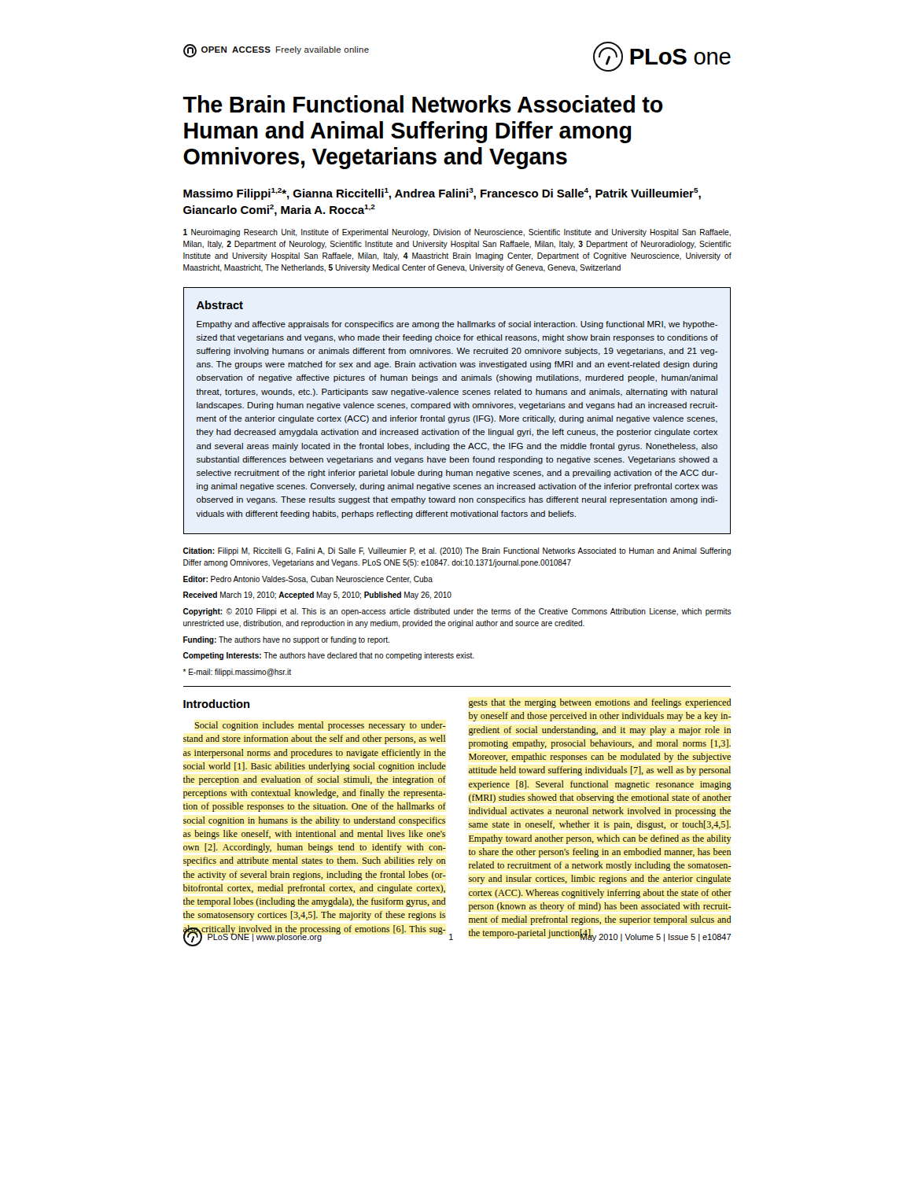OPEN ACCESS Freely available online
PLoS one
The Brain Functional Networks Associated to Human and Animal Suffering Differ among Omnivores, Vegetarians and Vegans
Massimo Filippi1,2*, Gianna Riccitelli1, Andrea Falini3, Francesco Di Salle4, Patrik Vuilleumier5, Giancarlo Comi2, Maria A. Rocca1,2
1 Neuroimaging Research Unit, Institute of Experimental Neurology, Division of Neuroscience, Scientific Institute and University Hospital San Raffaele, Milan, Italy, 2 Department of Neurology, Scientific Institute and University Hospital San Raffaele, Milan, Italy, 3 Department of Neuroradiology, Scientific Institute and University Hospital San Raffaele, Milan, Italy, 4 Maastricht Brain Imaging Center, Department of Cognitive Neuroscience, University of Maastricht, Maastricht, The Netherlands, 5 University Medical Center of Geneva, University of Geneva, Geneva, Switzerland
Abstract
Empathy and affective appraisals for conspecifics are among the hallmarks of social interaction. Using functional MRI, we hypothesized that vegetarians and vegans, who made their feeding choice for ethical reasons, might show brain responses to conditions of suffering involving humans or animals different from omnivores. We recruited 20 omnivore subjects, 19 vegetarians, and 21 vegans. The groups were matched for sex and age. Brain activation was investigated using fMRI and an event-related design during observation of negative affective pictures of human beings and animals (showing mutilations, murdered people, human/animal threat, tortures, wounds, etc.). Participants saw negative-valence scenes related to humans and animals, alternating with natural landscapes. During human negative valence scenes, compared with omnivores, vegetarians and vegans had an increased recruitment of the anterior cingulate cortex (ACC) and inferior frontal gyrus (IFG). More critically, during animal negative valence scenes, they had decreased amygdala activation and increased activation of the lingual gyri, the left cuneus, the posterior cingulate cortex and several areas mainly located in the frontal lobes, including the ACC, the IFG and the middle frontal gyrus. Nonetheless, also substantial differences between vegetarians and vegans have been found responding to negative scenes. Vegetarians showed a selective recruitment of the right inferior parietal lobule during human negative scenes, and a prevailing activation of the ACC during animal negative scenes. Conversely, during animal negative scenes an increased activation of the inferior prefrontal cortex was observed in vegans. These results suggest that empathy toward non conspecifics has different neural representation among individuals with different feeding habits, perhaps reflecting different motivational factors and beliefs.
Citation: Filippi M, Riccitelli G, Falini A, Di Salle F, Vuilleumier P, et al. (2010) The Brain Functional Networks Associated to Human and Animal Suffering Differ among Omnivores, Vegetarians and Vegans. PLoS ONE 5(5): e10847. doi:10.1371/journal.pone.0010847
Editor: Pedro Antonio Valdes-Sosa, Cuban Neuroscience Center, Cuba
Received March 19, 2010; Accepted May 5, 2010; Published May 26, 2010
Copyright: © 2010 Filippi et al. This is an open-access article distributed under the terms of the Creative Commons Attribution License, which permits unrestricted use, distribution, and reproduction in any medium, provided the original author and source are credited.
Funding: The authors have no support or funding to report.
Competing Interests: The authors have declared that no competing interests exist.
* E-mail: filippi.massimo@hsr.it
Introduction
Social cognition includes mental processes necessary to understand and store information about the self and other persons, as well as interpersonal norms and procedures to navigate efficiently in the social world [1]. Basic abilities underlying social cognition include the perception and evaluation of social stimuli, the integration of perceptions with contextual knowledge, and finally the representation of possible responses to the situation. One of the hallmarks of social cognition in humans is the ability to understand conspecifics as beings like oneself, with intentional and mental lives like one's own [2]. Accordingly, human beings tend to identify with conspecifics and attribute mental states to them. Such abilities rely on the activity of several brain regions, including the frontal lobes (orbitofrontal cortex, medial prefrontal cortex, and cingulate cortex), the temporal lobes (including the amygdala), the fusiform gyrus, and the somatosensory cortices [3,4,5]. The majority of these regions is also critically involved in the processing of emotions [6]. This suggests that the merging between emotions and feelings experienced by oneself and those perceived in other individuals may be a key ingredient of social understanding, and it may play a major role in promoting empathy, prosocial behaviours, and moral norms [1,3]. Moreover, empathic responses can be modulated by the subjective attitude held toward suffering individuals [7], as well as by personal experience [8]. Several functional magnetic resonance imaging (fMRI) studies showed that observing the emotional state of another individual activates a neuronal network involved in processing the same state in oneself, whether it is pain, disgust, or touch[3,4,5]. Empathy toward another person, which can be defined as the ability to share the other person's feeling in an embodied manner, has been related to recruitment of a network mostly including the somatosensory and insular cortices, limbic regions and the anterior cingulate cortex (ACC). Whereas cognitively inferring about the state of other person (known as theory of mind) has been associated with recruitment of medial prefrontal regions, the superior temporal sulcus and the temporo-parietal junction[4].
PLoS ONE | www.plosone.org
1
May 2010 | Volume 5 | Issue 5 | e10847